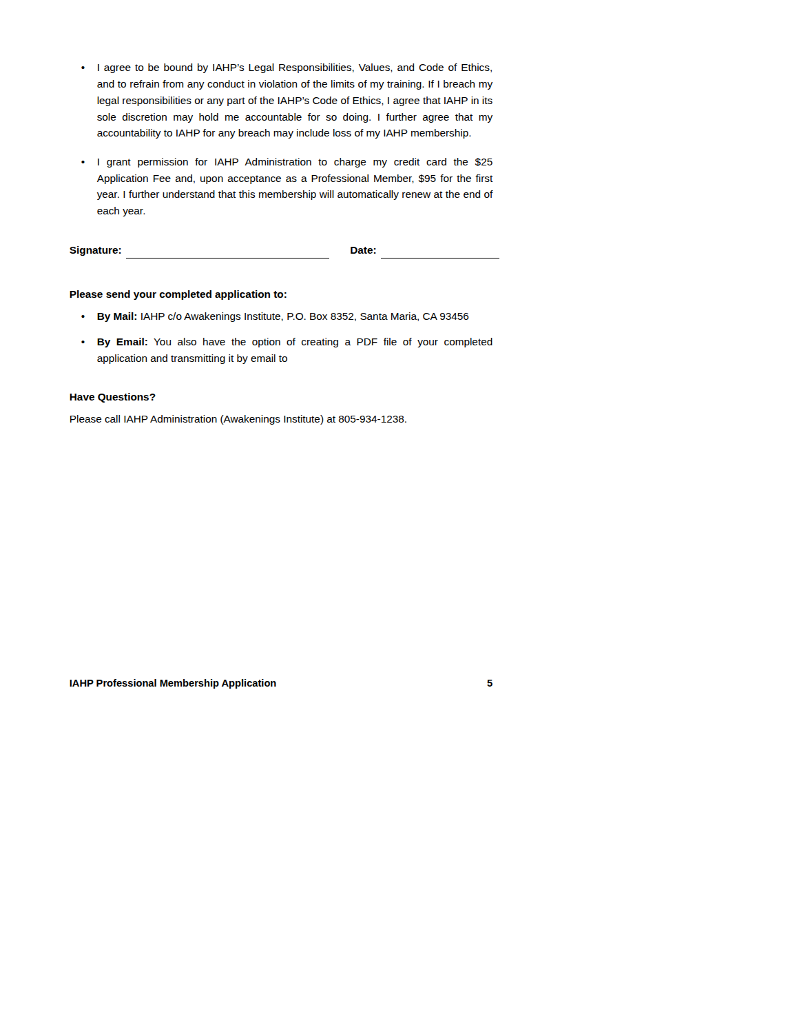I agree to be bound by IAHP’s Legal Responsibilities, Values, and Code of Ethics, and to refrain from any conduct in violation of the limits of my training. If I breach my legal responsibilities or any part of the IAHP’s Code of Ethics, I agree that IAHP in its sole discretion may hold me accountable for so doing. I further agree that my accountability to IAHP for any breach may include loss of my IAHP membership.
I grant permission for IAHP Administration to charge my credit card the $25 Application Fee and, upon acceptance as a Professional Member, $95 for the first year. I further understand that this membership will automatically renew at the end of each year.
Signature: Date:
Please send your completed application to:
By Mail: IAHP c/o Awakenings Institute, P.O. Box 8352, Santa Maria, CA 93456
By Email: You also have the option of creating a PDF file of your completed application and transmitting it by email to
Have Questions?
Please call IAHP Administration (Awakenings Institute) at 805-934-1238.
IAHP Professional Membership Application 5